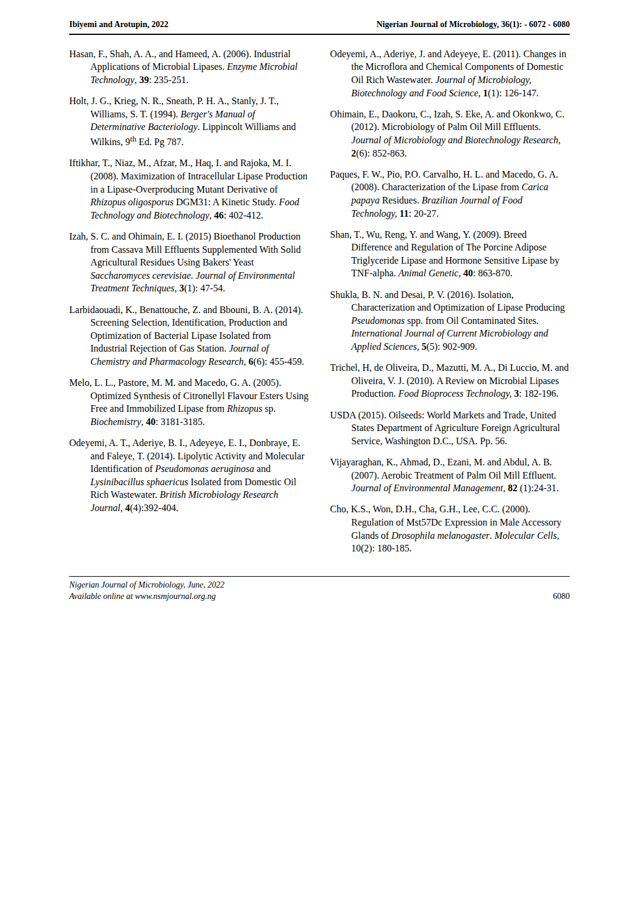Ibiyemi and Arotupin, 2022 Nigerian Journal of Microbiology, 36(1): - 6072 - 6080
Hasan, F., Shah, A. A., and Hameed, A. (2006). Industrial Applications of Microbial Lipases. Enzyme Microbial Technology, 39: 235-251.
Holt, J. G., Krieg, N. R., Sneath, P. H. A., Stanly, J. T., Williams, S. T. (1994). Berger's Manual of Determinative Bacteriology. Lippincolt Williams and Wilkins, 9th Ed. Pg 787.
Iftikhar, T., Niaz, M., Afzar, M., Haq, I. and Rajoka, M. I. (2008). Maximization of Intracellular Lipase Production in a Lipase-Overproducing Mutant Derivative of Rhizopus oligosporus DGM31: A Kinetic Study. Food Technology and Biotechnology, 46: 402-412.
Izah, S. C. and Ohimain, E. I. (2015) Bioethanol Production from Cassava Mill Effluents Supplemented With Solid Agricultural Residues Using Bakers' Yeast Saccharomyces cerevisiae. Journal of Environmental Treatment Techniques, 3(1): 47-54.
Larbidaouadi, K., Benattouche, Z. and Bbouni, B. A. (2014). Screening Selection, Identification, Production and Optimization of Bacterial Lipase Isolated from Industrial Rejection of Gas Station. Journal of Chemistry and Pharmacology Research, 6(6): 455-459.
Melo, L. L., Pastore, M. M. and Macedo, G. A. (2005). Optimized Synthesis of Citronellyl Flavour Esters Using Free and Immobilized Lipase from Rhizopus sp. Biochemistry, 40: 3181-3185.
Odeyemi, A. T., Aderiye, B. I., Adeyeye, E. I., Donbraye, E. and Faleye, T. (2014). Lipolytic Activity and Molecular Identification of Pseudomonas aeruginosa and Lysinibacillus sphaericus Isolated from Domestic Oil Rich Wastewater. British Microbiology Research Journal, 4(4):392-404.
Odeyemi, A., Aderiye, J. and Adeyeye, E. (2011). Changes in the Microflora and Chemical Components of Domestic Oil Rich Wastewater. Journal of Microbiology, Biotechnology and Food Science, 1(1): 126-147.
Ohimain, E., Daokoru, C., Izah, S. Eke, A. and Okonkwo, C. (2012). Microbiology of Palm Oil Mill Effluents. Journal of Microbiology and Biotechnology Research, 2(6): 852-863.
Paques, F. W., Pio, P.O. Carvalho, H. L. and Macedo, G. A. (2008). Characterization of the Lipase from Carica papaya Residues. Brazilian Journal of Food Technology, 11: 20-27.
Shan, T., Wu, Reng, Y. and Wang, Y. (2009). Breed Difference and Regulation of The Porcine Adipose Triglyceride Lipase and Hormone Sensitive Lipase by TNF-alpha. Animal Genetic, 40: 863-870.
Shukla, B. N. and Desai, P. V. (2016). Isolation, Characterization and Optimization of Lipase Producing Pseudomonas spp. from Oil Contaminated Sites. International Journal of Current Microbiology and Applied Sciences, 5(5): 902-909.
Trichel, H, de Oliveira, D., Mazutti, M. A., Di Luccio, M. and Oliveira, V. J. (2010). A Review on Microbial Lipases Production. Food Bioprocess Technology, 3: 182-196.
USDA (2015). Oilseeds: World Markets and Trade, United States Department of Agriculture Foreign Agricultural Service, Washington D.C., USA. Pp. 56.
Vijayaraghan, K., Ahmad, D., Ezani, M. and Abdul, A. B. (2007). Aerobic Treatment of Palm Oil Mill Effluent. Journal of Environmental Management, 82 (1):24-31.
Cho, K.S., Won, D.H., Cha, G.H., Lee, C.C. (2000). Regulation of Mst57Dc Expression in Male Accessory Glands of Drosophila melanogaster. Molecular Cells, 10(2): 180-185.
Nigerian Journal of Microbiology, June, 2022
Available online at www.nsmjournal.org.ng 6080